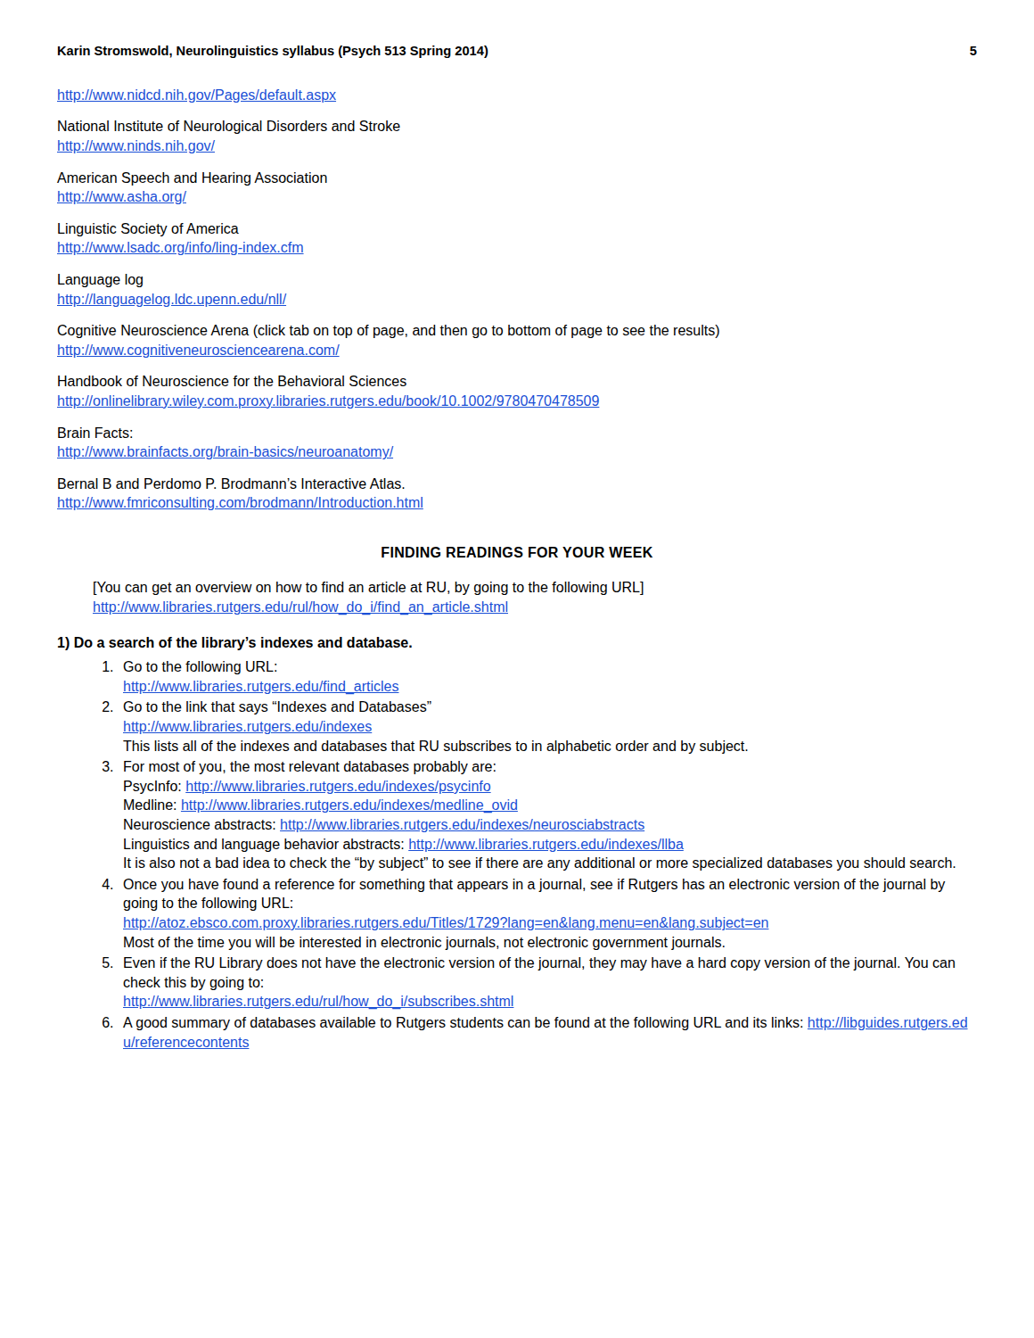Karin Stromswold, Neurolinguistics syllabus (Psych 513 Spring 2014) 5
http://www.nidcd.nih.gov/Pages/default.aspx
National Institute of Neurological Disorders and Stroke http://www.ninds.nih.gov/
American Speech and Hearing Association http://www.asha.org/
Linguistic Society of America http://www.lsadc.org/info/ling-index.cfm
Language log http://languagelog.ldc.upenn.edu/nll/
Cognitive Neuroscience Arena (click tab on top of page, and then go to bottom of page to see the results) http://www.cognitiveneurosciencearena.com/
Handbook of Neuroscience for the Behavioral Sciences http://onlinelibrary.wiley.com.proxy.libraries.rutgers.edu/book/10.1002/9780470478509
Brain Facts: http://www.brainfacts.org/brain-basics/neuroanatomy/
Bernal B and Perdomo P. Brodmann’s Interactive Atlas. http://www.fmriconsulting.com/brodmann/Introduction.html
FINDING READINGS FOR YOUR WEEK
[You can get an overview on how to find an article at RU, by going to the following URL]
http://www.libraries.rutgers.edu/rul/how_do_i/find_an_article.shtml
1) Do a search of the library’s indexes and database.
Go to the following URL:
http://www.libraries.rutgers.edu/find_articles
Go to the link that says “Indexes and Databases”
http://www.libraries.rutgers.edu/indexes
This lists all of the indexes and databases that RU subscribes to in alphabetic order and by subject.
For most of you, the most relevant databases probably are:
PsycInfo: http://www.libraries.rutgers.edu/indexes/psycinfo Medline: http://www.libraries.rutgers.edu/indexes/medline_ovid Neuroscience abstracts: http://www.libraries.rutgers.edu/indexes/neurosciabstracts Linguistics and language behavior abstracts: http://www.libraries.rutgers.edu/indexes/llba It is also not a bad idea to check the “by subject” to see if there are any additional or more specialized databases you should search.
Once you have found a reference for something that appears in a journal, see if Rutgers has an electronic version of the journal by going to the following URL:
http://atoz.ebsco.com.proxy.libraries.rutgers.edu/Titles/1729?lang=en&lang.menu=en&lang.subject=en
Most of the time you will be interested in electronic journals, not electronic government journals.
Even if the RU Library does not have the electronic version of the journal, they may have a hard copy version of the journal. You can check this by going to:
http://www.libraries.rutgers.edu/rul/how_do_i/subscribes.shtml
A good summary of databases available to Rutgers students can be found at the following URL and its links: http://libguides.rutgers.edu/referencecontents